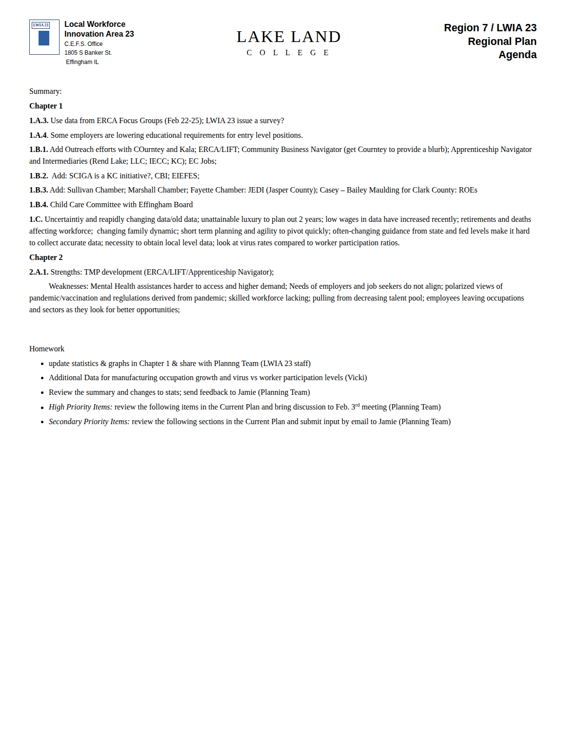LWIA 23
Local Workforce
Innovation Area 23
C.E.F.S. Office
1805 S Banker St.
Effingham IL
LAKE LAND
C O L L E G E
Region 7 / LWIA 23
Regional Plan
Agenda
Summary:
Chapter 1
1.A.3. Use data from ERCA Focus Groups (Feb 22-25); LWIA 23 issue a survey?
1.A.4. Some employers are lowering educational requirements for entry level positions.
1.B.1. Add Outreach efforts with COurntey and Kala; ERCA/LIFT; Community Business Navigator (get Courntey to provide a blurb); Apprenticeship Navigator and Intermediaries (Rend Lake; LLC; IECC; KC); EC Jobs;
1.B.2. Add: SCIGA is a KC initiative?, CBI; EIEFES;
1.B.3. Add: Sullivan Chamber; Marshall Chamber; Fayette Chamber: JEDI (Jasper County); Casey – Bailey Maulding for Clark County: ROEs
1.B.4. Child Care Committee with Effingham Board
1.C. Uncertaintiy and reapidly changing data/old data; unattainable luxury to plan out 2 years; low wages in data have increased recently; retirements and deaths affecting workforce; changing family dynamic; short term planning and agility to pivot quickly; often-changing guidance from state and fed levels make it hard to collect accurate data; necessity to obtain local level data; look at virus rates compared to worker participation ratios.
Chapter 2
2.A.1. Strengths: TMP development (ERCA/LIFT/Apprenticeship Navigator);
Weaknesses: Mental Health assistances harder to access and higher demand; Needs of employers and job seekers do not align; polarized views of pandemic/vaccination and reglulations derived from pandemic; skilled workforce lacking; pulling from decreasing talent pool; employees leaving occupations and sectors as they look for better opportunities;
Homework
update statistics & graphs in Chapter 1 & share with Plannng Team (LWIA 23 staff)
Additional Data for manufacturing occupation growth and virus vs worker participation levels (Vicki)
Review the summary and changes to stats; send feedback to Jamie (Planning Team)
High Priority Items: review the following items in the Current Plan and bring discussion to Feb. 3rd meeting (Planning Team)
Secondary Priority Items: review the following sections in the Current Plan and submit input by email to Jamie (Planning Team)